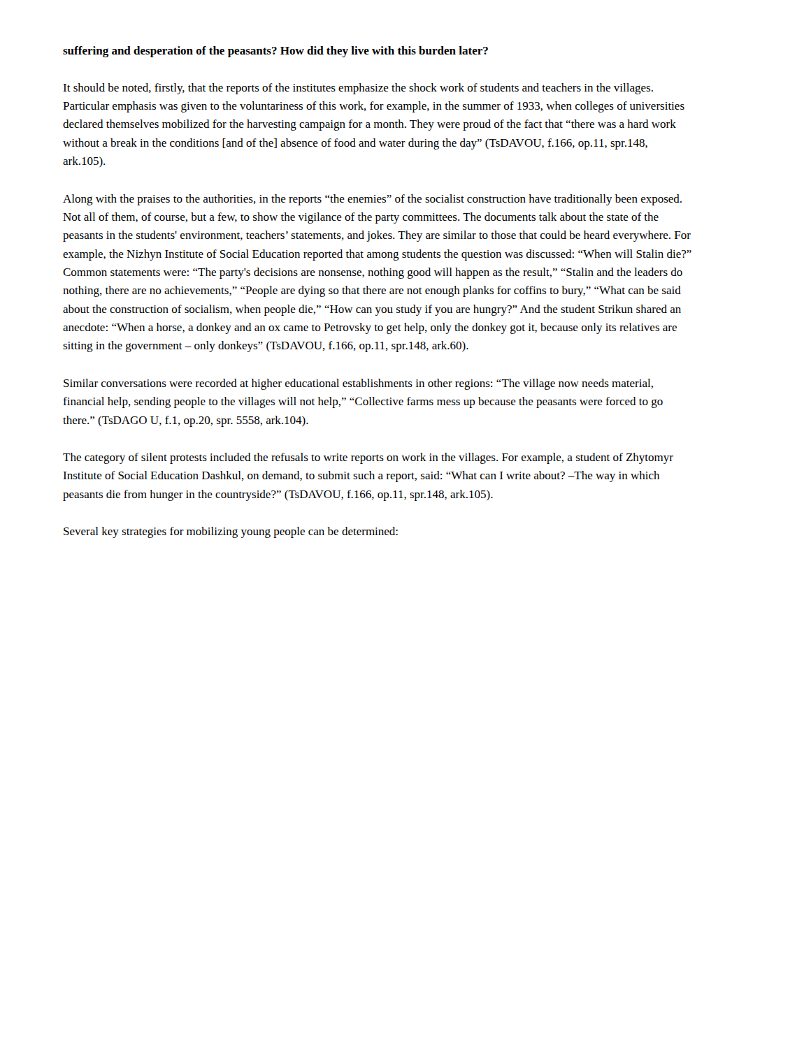suffering and desperation of the peasants? How did they live with this burden later?
It should be noted, firstly, that the reports of the institutes emphasize the shock work of students and teachers in the villages. Particular emphasis was given to the voluntariness of this work, for example, in the summer of 1933, when colleges of universities declared themselves mobilized for the harvesting campaign for a month. They were proud of the fact that “there was a hard work without a break in the conditions [and of the] absence of food and water during the day” (TsDAVOU, f.166, op.11, spr.148, ark.105).
Along with the praises to the authorities, in the reports “the enemies” of the socialist construction have traditionally been exposed. Not all of them, of course, but a few, to show the vigilance of the party committees. The documents talk about the state of the peasants in the students' environment, teachers’ statements, and jokes. They are similar to those that could be heard everywhere. For example, the Nizhyn Institute of Social Education reported that among students the question was discussed: “When will Stalin die?” Common statements were: “The party's decisions are nonsense, nothing good will happen as the result,” “Stalin and the leaders do nothing, there are no achievements,” “People are dying so that there are not enough planks for coffins to bury,” “What can be said about the construction of socialism, when people die,” “How can you study if you are hungry?” And the student Strikun shared an anecdote: “When a horse, a donkey and an ox came to Petrovsky to get help, only the donkey got it, because only its relatives are sitting in the government – only donkeys” (TsDAVOU, f.166, op.11, spr.148, ark.60).
Similar conversations were recorded at higher educational establishments in other regions: “The village now needs material, financial help, sending people to the villages will not help,” “Collective farms mess up because the peasants were forced to go there.” (TsDAGO U, f.1, op.20, spr. 5558, ark.104).
The category of silent protests included the refusals to write reports on work in the villages. For example, a student of Zhytomyr Institute of Social Education Dashkul, on demand, to submit such a report, said: “What can I write about? –The way in which peasants die from hunger in the countryside?” (TsDAVOU, f.166, op.11, spr.148, ark.105).
Several key strategies for mobilizing young people can be determined: